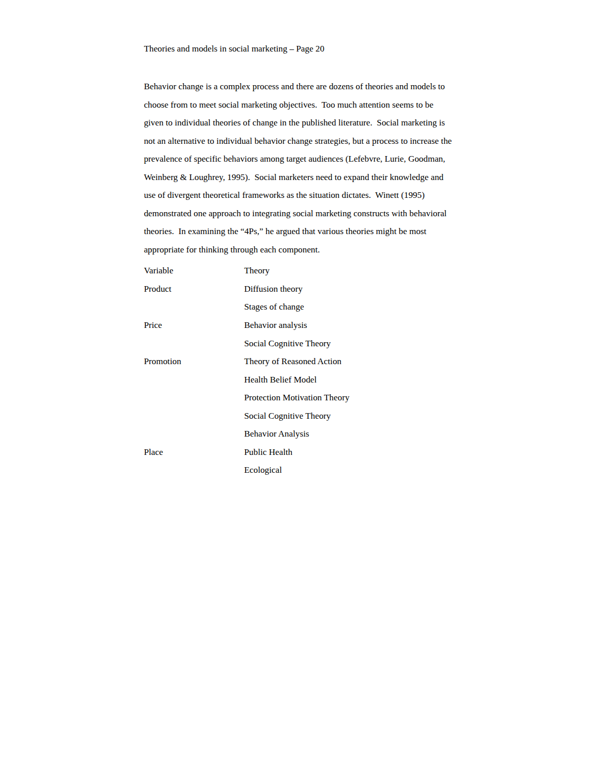Theories and models in social marketing – Page 20
Behavior change is a complex process and there are dozens of theories and models to choose from to meet social marketing objectives. Too much attention seems to be given to individual theories of change in the published literature. Social marketing is not an alternative to individual behavior change strategies, but a process to increase the prevalence of specific behaviors among target audiences (Lefebvre, Lurie, Goodman, Weinberg & Loughrey, 1995). Social marketers need to expand their knowledge and use of divergent theoretical frameworks as the situation dictates. Winett (1995) demonstrated one approach to integrating social marketing constructs with behavioral theories. In examining the “4Ps,” he argued that various theories might be most appropriate for thinking through each component.
| Variable | Theory |
| Product | Diffusion theory |
| | Stages of change |
| Price | Behavior analysis |
| | Social Cognitive Theory |
| Promotion | Theory of Reasoned Action |
| | Health Belief Model |
| | Protection Motivation Theory |
| | Social Cognitive Theory |
| | Behavior Analysis |
| Place | Public Health |
| | Ecological |